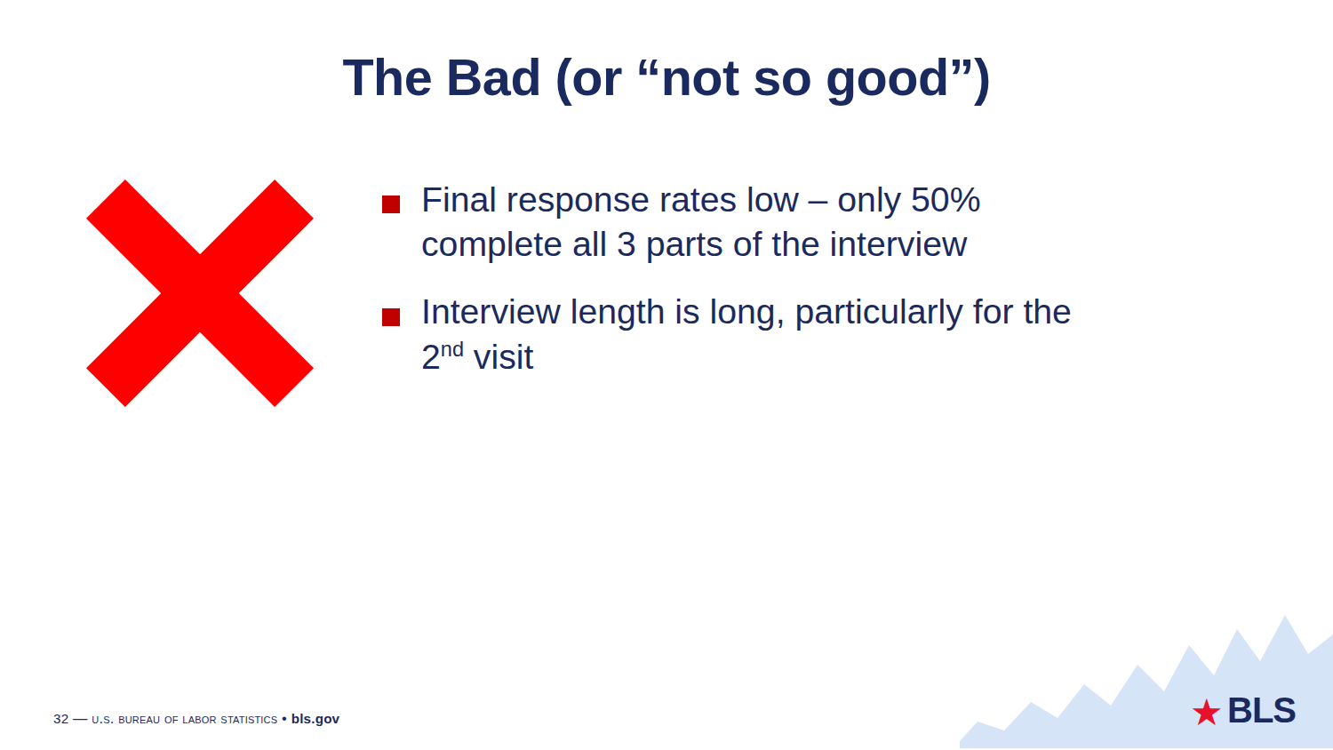The Bad (or “not so good”)
Final response rates low – only 50% complete all 3 parts of the interview
Interview length is long, particularly for the 2nd visit
32 — U.S. Bureau of Labor Statistics • bls.gov
★ BLS